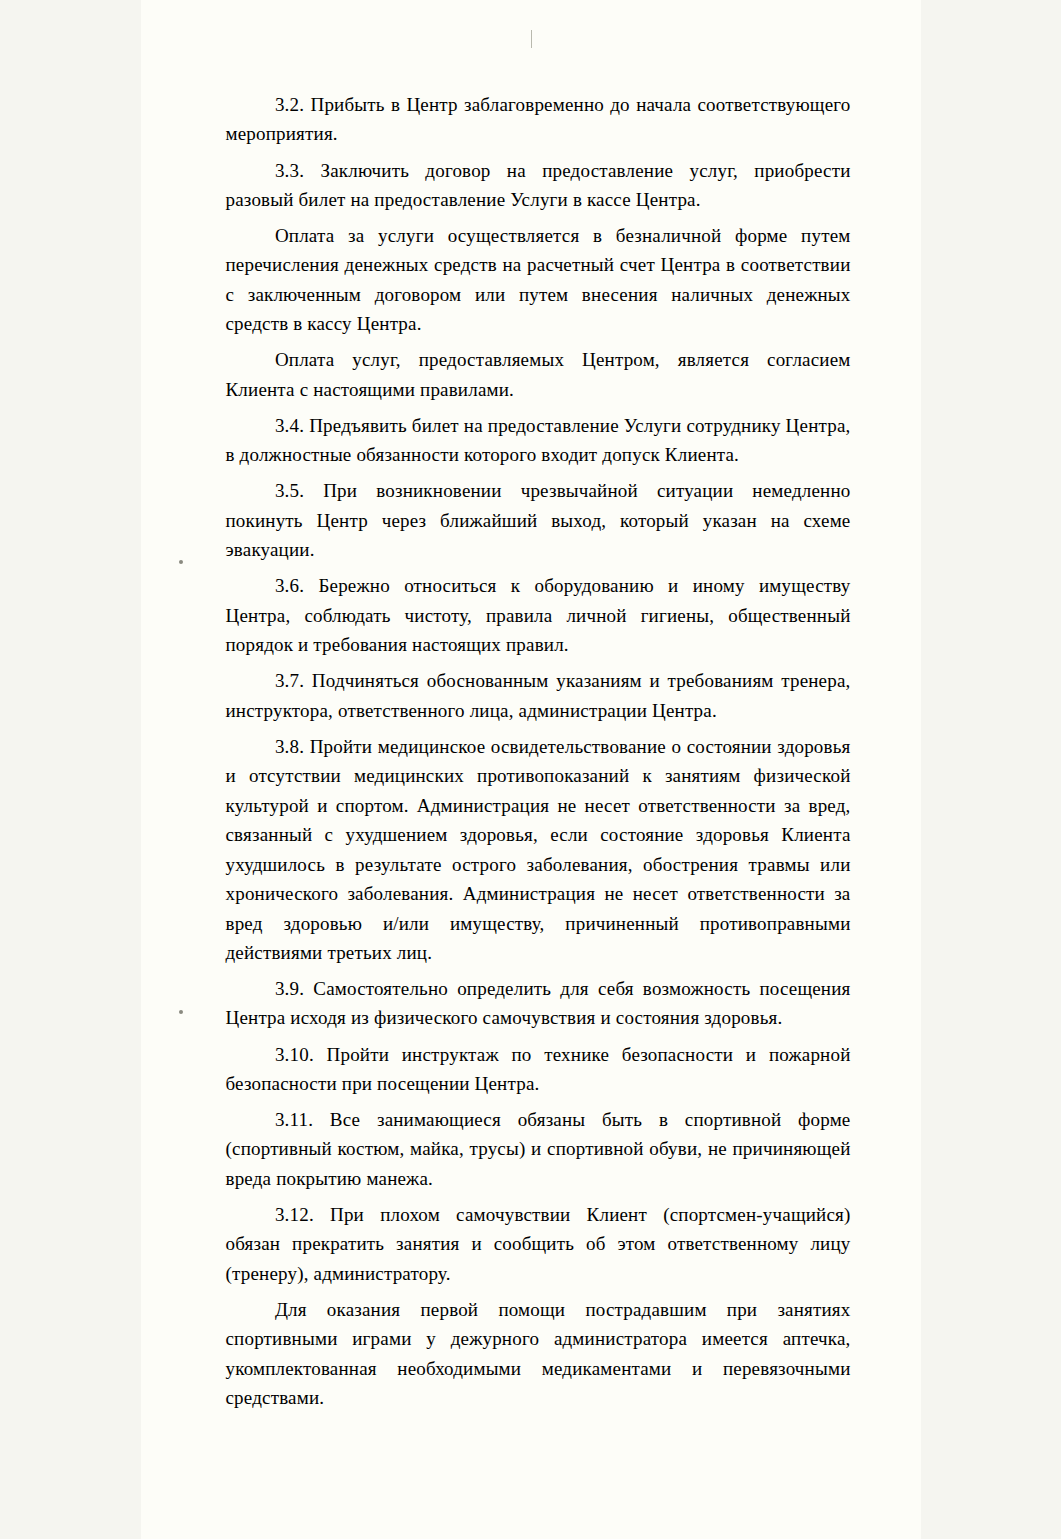3.2. Прибыть в Центр заблаговременно до начала соответствующего мероприятия.
3.3. Заключить договор на предоставление услуг, приобрести разовый билет на предоставление Услуги в кассе Центра.
Оплата за услуги осуществляется в безналичной форме путем перечисления денежных средств на расчетный счет Центра в соответствии с заключенным договором или путем внесения наличных денежных средств в кассу Центра.
Оплата услуг, предоставляемых Центром, является согласием Клиента с настоящими правилами.
3.4. Предъявить билет на предоставление Услуги сотруднику Центра, в должностные обязанности которого входит допуск Клиента.
3.5. При возникновении чрезвычайной ситуации немедленно покинуть Центр через ближайший выход, который указан на схеме эвакуации.
3.6. Бережно относиться к оборудованию и иному имуществу Центра, соблюдать чистоту, правила личной гигиены, общественный порядок и требования настоящих правил.
3.7. Подчиняться обоснованным указаниям и требованиям тренера, инструктора, ответственного лица, администрации Центра.
3.8. Пройти медицинское освидетельствование о состоянии здоровья и отсутствии медицинских противопоказаний к занятиям физической культурой и спортом. Администрация не несет ответственности за вред, связанный с ухудшением здоровья, если состояние здоровья Клиента ухудшилось в результате острого заболевания, обострения травмы или хронического заболевания. Администрация не несет ответственности за вред здоровью и/или имуществу, причиненный противоправными действиями третьих лиц.
3.9. Самостоятельно определить для себя возможность посещения Центра исходя из физического самочувствия и состояния здоровья.
3.10. Пройти инструктаж по технике безопасности и пожарной безопасности при посещении Центра.
3.11. Все занимающиеся обязаны быть в спортивной форме (спортивный костюм, майка, трусы) и спортивной обуви, не причиняющей вреда покрытию манежа.
3.12. При плохом самочувствии Клиент (спортсмен-учащийся) обязан прекратить занятия и сообщить об этом ответственному лицу (тренеру), администратору.
Для оказания первой помощи пострадавшим при занятиях спортивными играми у дежурного администратора имеется аптечка, укомплектованная необходимыми медикаментами и перевязочными средствами.